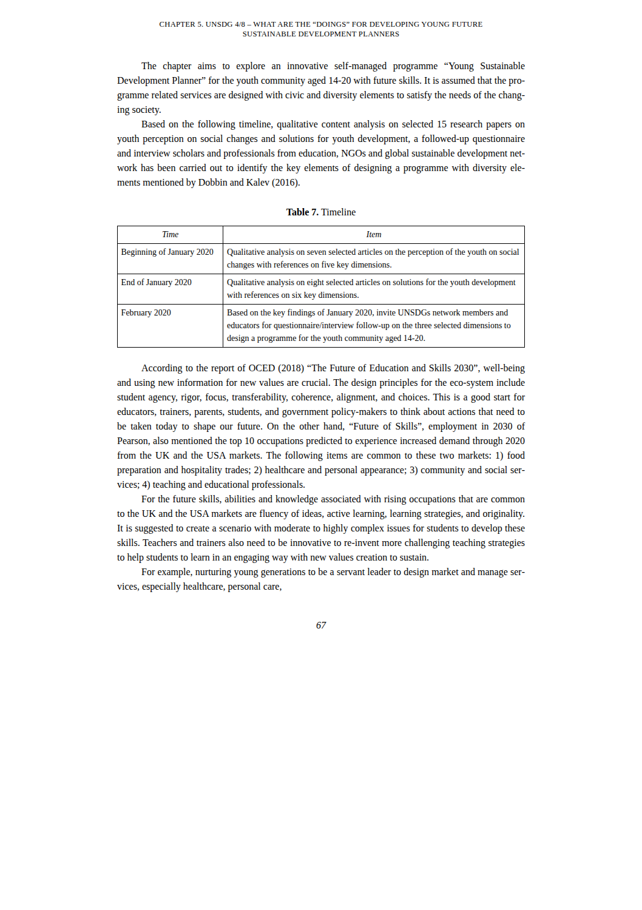Chapter 5. UNSDG 4/8 – What are the “Doings” for Developing Young Future
Sustainable Development Planners
The chapter aims to explore an innovative self-managed programme “Young Sustainable Development Planner” for the youth community aged 14-20 with future skills. It is assumed that the programme related services are designed with civic and diversity elements to satisfy the needs of the changing society.
Based on the following timeline, qualitative content analysis on selected 15 research papers on youth perception on social changes and solutions for youth development, a followed-up questionnaire and interview scholars and professionals from education, NGOs and global sustainable development network has been carried out to identify the key elements of designing a programme with diversity elements mentioned by Dobbin and Kalev (2016).
Table 7. Timeline
| Time | Item |
| --- | --- |
| Beginning of January 2020 | Qualitative analysis on seven selected articles on the perception of the youth on social changes with references on five key dimensions. |
| End of January 2020 | Qualitative analysis on eight selected articles on solutions for the youth development with references on six key dimensions. |
| February 2020 | Based on the key findings of January 2020, invite UNSDGs network members and educators for questionnaire/interview follow-up on the three selected dimensions to design a programme for the youth community aged 14-20. |
According to the report of OCED (2018) “The Future of Education and Skills 2030”, well-being and using new information for new values are crucial. The design principles for the eco-system include student agency, rigor, focus, transferability, coherence, alignment, and choices. This is a good start for educators, trainers, parents, students, and government policy-makers to think about actions that need to be taken today to shape our future. On the other hand, “Future of Skills”, employment in 2030 of Pearson, also mentioned the top 10 occupations predicted to experience increased demand through 2020 from the UK and the USA markets. The following items are common to these two markets: 1) food preparation and hospitality trades; 2) healthcare and personal appearance; 3) community and social services; 4) teaching and educational professionals.
For the future skills, abilities and knowledge associated with rising occupations that are common to the UK and the USA markets are fluency of ideas, active learning, learning strategies, and originality. It is suggested to create a scenario with moderate to highly complex issues for students to develop these skills. Teachers and trainers also need to be innovative to re-invent more challenging teaching strategies to help students to learn in an engaging way with new values creation to sustain.
For example, nurturing young generations to be a servant leader to design market and manage services, especially healthcare, personal care,
67